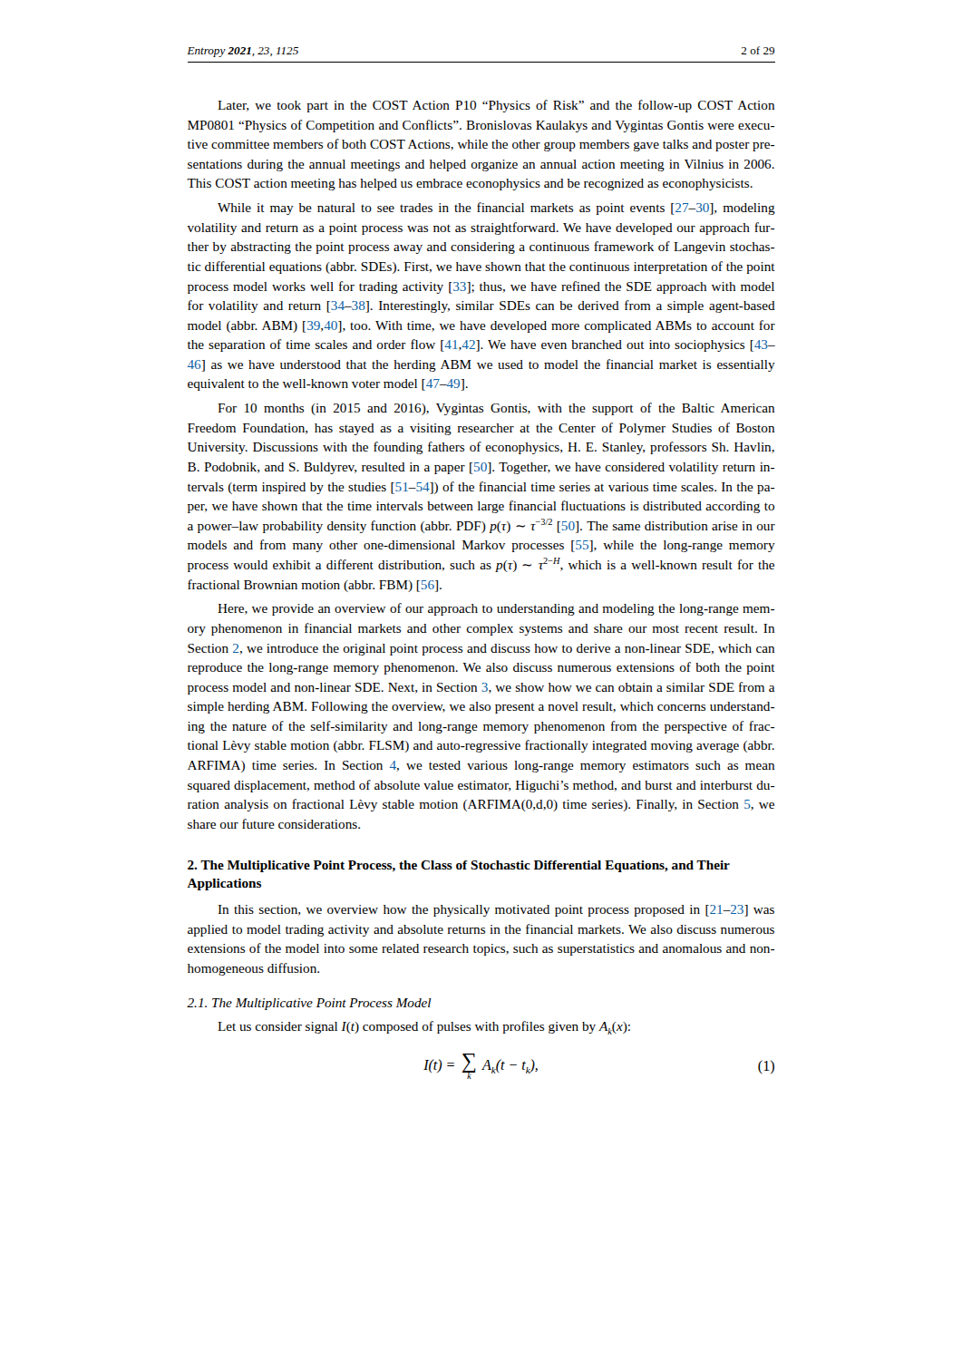Entropy 2021, 23, 1125 2 of 29
Later, we took part in the COST Action P10 “Physics of Risk” and the follow-up COST Action MP0801 “Physics of Competition and Conflicts”. Bronislovas Kaulakys and Vygintas Gontis were executive committee members of both COST Actions, while the other group members gave talks and poster presentations during the annual meetings and helped organize an annual action meeting in Vilnius in 2006. This COST action meeting has helped us embrace econophysics and be recognized as econophysicists.
While it may be natural to see trades in the financial markets as point events [27–30], modeling volatility and return as a point process was not as straightforward. We have developed our approach further by abstracting the point process away and considering a continuous framework of Langevin stochastic differential equations (abbr. SDEs). First, we have shown that the continuous interpretation of the point process model works well for trading activity [33]; thus, we have refined the SDE approach with model for volatility and return [34–38]. Interestingly, similar SDEs can be derived from a simple agent-based model (abbr. ABM) [39,40], too. With time, we have developed more complicated ABMs to account for the separation of time scales and order flow [41,42]. We have even branched out into sociophysics [43–46] as we have understood that the herding ABM we used to model the financial market is essentially equivalent to the well-known voter model [47–49].
For 10 months (in 2015 and 2016), Vygintas Gontis, with the support of the Baltic American Freedom Foundation, has stayed as a visiting researcher at the Center of Polymer Studies of Boston University. Discussions with the founding fathers of econophysics, H. E. Stanley, professors Sh. Havlin, B. Podobnik, and S. Buldyrev, resulted in a paper [50]. Together, we have considered volatility return intervals (term inspired by the studies [51–54]) of the financial time series at various time scales. In the paper, we have shown that the time intervals between large financial fluctuations is distributed according to a power–law probability density function (abbr. PDF) p(τ) ∼ τ−3/2 [50]. The same distribution arise in our models and from many other one-dimensional Markov processes [55], while the long-range memory process would exhibit a different distribution, such as p(τ) ∼ τ2−H, which is a well-known result for the fractional Brownian motion (abbr. FBM) [56].
Here, we provide an overview of our approach to understanding and modeling the long-range memory phenomenon in financial markets and other complex systems and share our most recent result. In Section 2, we introduce the original point process and discuss how to derive a non-linear SDE, which can reproduce the long-range memory phenomenon. We also discuss numerous extensions of both the point process model and non-linear SDE. Next, in Section 3, we show how we can obtain a similar SDE from a simple herding ABM. Following the overview, we also present a novel result, which concerns understanding the nature of the self-similarity and long-range memory phenomenon from the perspective of fractional Lèvy stable motion (abbr. FLSM) and auto-regressive fractionally integrated moving average (abbr. ARFIMA) time series. In Section 4, we tested various long-range memory estimators such as mean squared displacement, method of absolute value estimator, Higuchi’s method, and burst and interburst duration analysis on fractional Lèvy stable motion (ARFIMA(0,d,0) time series). Finally, in Section 5, we share our future considerations.
2. The Multiplicative Point Process, the Class of Stochastic Differential Equations, and Their Applications
In this section, we overview how the physically motivated point process proposed in [21–23] was applied to model trading activity and absolute returns in the financial markets. We also discuss numerous extensions of the model into some related research topics, such as superstatistics and anomalous and non-homogeneous diffusion.
2.1. The Multiplicative Point Process Model
Let us consider signal I(t) composed of pulses with profiles given by Ak(x):
I(t) = ∑k Ak(t − tk), (1)